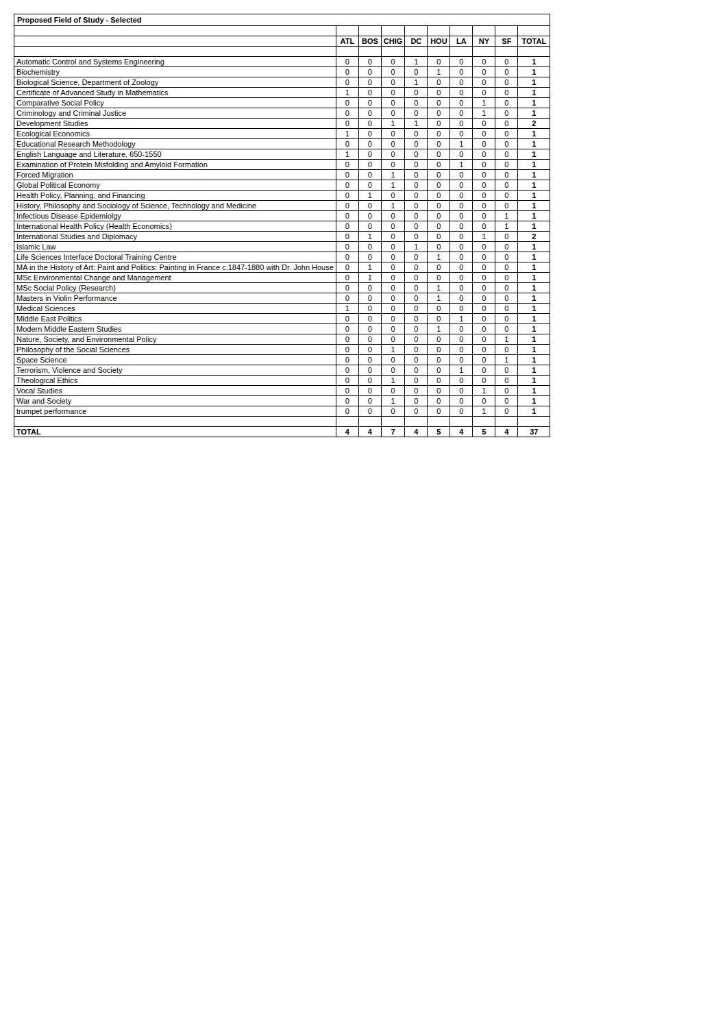Proposed Field of Study - Selected
| | ATL | BOS | CHIG | DC | HOU | LA | NY | SF | TOTAL |
| --- | --- | --- | --- | --- | --- | --- | --- | --- | --- |
| Automatic Control and Systems Engineering | 0 | 0 | 0 | 1 | 0 | 0 | 0 | 0 | 1 |
| Biochemistry | 0 | 0 | 0 | 0 | 1 | 0 | 0 | 0 | 1 |
| Biological Science, Department of Zoology | 0 | 0 | 0 | 1 | 0 | 0 | 0 | 0 | 1 |
| Certificate of Advanced Study in Mathematics | 1 | 0 | 0 | 0 | 0 | 0 | 0 | 0 | 1 |
| Comparative Social Policy | 0 | 0 | 0 | 0 | 0 | 0 | 1 | 0 | 1 |
| Criminology and Criminal Justice | 0 | 0 | 0 | 0 | 0 | 0 | 1 | 0 | 1 |
| Development Studies | 0 | 0 | 1 | 1 | 0 | 0 | 0 | 0 | 2 |
| Ecological Economics | 1 | 0 | 0 | 0 | 0 | 0 | 0 | 0 | 1 |
| Educational Research Methodology | 0 | 0 | 0 | 0 | 0 | 1 | 0 | 0 | 1 |
| English Language and Literature, 650-1550 | 1 | 0 | 0 | 0 | 0 | 0 | 0 | 0 | 1 |
| Examination of Protein Misfolding and Amyloid Formation | 0 | 0 | 0 | 0 | 0 | 1 | 0 | 0 | 1 |
| Forced Migration | 0 | 0 | 1 | 0 | 0 | 0 | 0 | 0 | 1 |
| Global Political Economy | 0 | 0 | 1 | 0 | 0 | 0 | 0 | 0 | 1 |
| Health Policy, Planning, and Financing | 0 | 1 | 0 | 0 | 0 | 0 | 0 | 0 | 1 |
| History, Philosophy and Sociology of Science, Technology and Medicine | 0 | 0 | 1 | 0 | 0 | 0 | 0 | 0 | 1 |
| Infectious Disease Epidemiolgy | 0 | 0 | 0 | 0 | 0 | 0 | 0 | 1 | 1 |
| International Health Policy (Health Economics) | 0 | 0 | 0 | 0 | 0 | 0 | 0 | 1 | 1 |
| International Studies and Diplomacy | 0 | 1 | 0 | 0 | 0 | 0 | 1 | 0 | 2 |
| Islamic Law | 0 | 0 | 0 | 1 | 0 | 0 | 0 | 0 | 1 |
| Life Sciences Interface Doctoral Training Centre | 0 | 0 | 0 | 0 | 1 | 0 | 0 | 0 | 1 |
| MA in the History of Art: Paint and Politics: Painting in France c.1847-1880 with Dr. John House | 0 | 1 | 0 | 0 | 0 | 0 | 0 | 0 | 1 |
| MSc Environmental Change and Management | 0 | 1 | 0 | 0 | 0 | 0 | 0 | 0 | 1 |
| MSc Social Policy (Research) | 0 | 0 | 0 | 0 | 1 | 0 | 0 | 0 | 1 |
| Masters in Violin Performance | 0 | 0 | 0 | 0 | 1 | 0 | 0 | 0 | 1 |
| Medical Sciences | 1 | 0 | 0 | 0 | 0 | 0 | 0 | 0 | 1 |
| Middle East Politics | 0 | 0 | 0 | 0 | 0 | 1 | 0 | 0 | 1 |
| Modern Middle Eastern Studies | 0 | 0 | 0 | 0 | 1 | 0 | 0 | 0 | 1 |
| Nature, Society, and Environmental Policy | 0 | 0 | 0 | 0 | 0 | 0 | 0 | 1 | 1 |
| Philosophy of the Social Sciences | 0 | 0 | 1 | 0 | 0 | 0 | 0 | 0 | 1 |
| Space Science | 0 | 0 | 0 | 0 | 0 | 0 | 0 | 1 | 1 |
| Terrorism, Violence and Society | 0 | 0 | 0 | 0 | 0 | 1 | 0 | 0 | 1 |
| Theological Ethics | 0 | 0 | 1 | 0 | 0 | 0 | 0 | 0 | 1 |
| Vocal Studies | 0 | 0 | 0 | 0 | 0 | 0 | 1 | 0 | 1 |
| War and Society | 0 | 0 | 1 | 0 | 0 | 0 | 0 | 0 | 1 |
| trumpet performance | 0 | 0 | 0 | 0 | 0 | 0 | 1 | 0 | 1 |
| TOTAL | 4 | 4 | 7 | 4 | 5 | 4 | 5 | 4 | 37 |